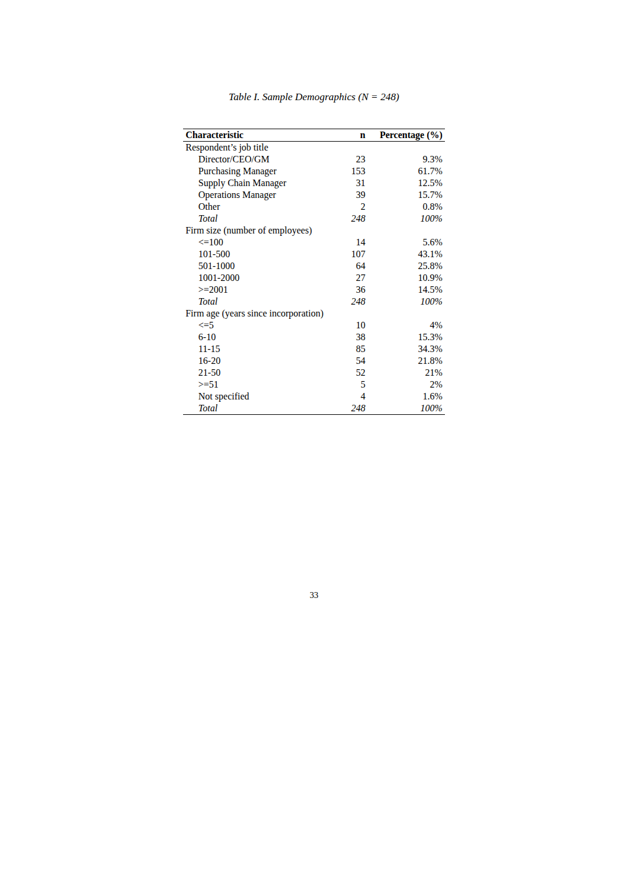Table I. Sample Demographics (N = 248)
| Characteristic | n | Percentage (%) |
| --- | --- | --- |
| Respondent’s job title | | |
| Director/CEO/GM | 23 | 9.3% |
| Purchasing Manager | 153 | 61.7% |
| Supply Chain Manager | 31 | 12.5% |
| Operations Manager | 39 | 15.7% |
| Other | 2 | 0.8% |
| Total | 248 | 100% |
| Firm size (number of employees) | | |
| <=100 | 14 | 5.6% |
| 101-500 | 107 | 43.1% |
| 501-1000 | 64 | 25.8% |
| 1001-2000 | 27 | 10.9% |
| >=2001 | 36 | 14.5% |
| Total | 248 | 100% |
| Firm age (years since incorporation) | | |
| <=5 | 10 | 4% |
| 6-10 | 38 | 15.3% |
| 11-15 | 85 | 34.3% |
| 16-20 | 54 | 21.8% |
| 21-50 | 52 | 21% |
| >=51 | 5 | 2% |
| Not specified | 4 | 1.6% |
| Total | 248 | 100% |
33